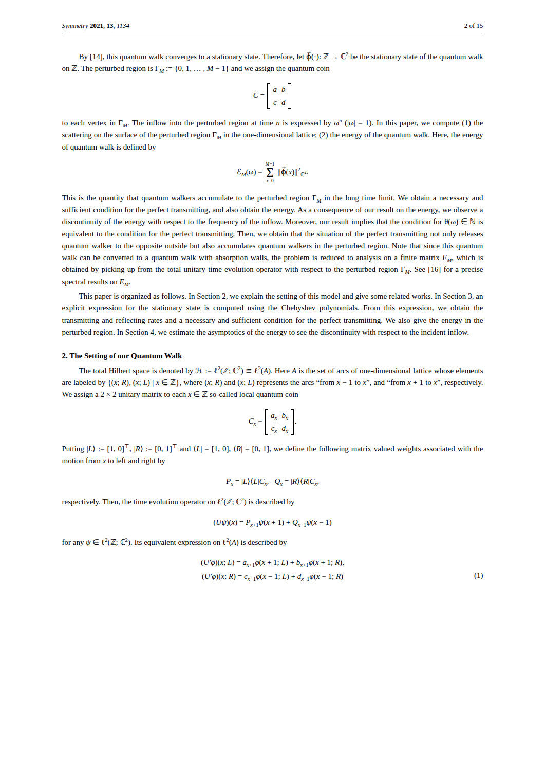Symmetry 2021, 13, 1134 2 of 15
By [14], this quantum walk converges to a stationary state. Therefore, let ϕ⃗(·): ℤ → ℂ2 be the stationary state of the quantum walk on ℤ. The perturbed region is ΓM := {0, 1, … , M − 1} and we assign the quantum coin
C =
| a | b |
| c | d |
to each vertex in ΓM. The inflow into the perturbed region at time n is expressed by ωn (|ω| = 1). In this paper, we compute (1) the scattering on the surface of the perturbed region ΓM in the one-dimensional lattice; (2) the energy of the quantum walk. Here, the energy of quantum walk is defined by
ℰM(ω) = M−1 Σ x=0 ||ϕ⃗(x)||2ℂ2.
This is the quantity that quantum walkers accumulate to the perturbed region ΓM in the long time limit. We obtain a necessary and sufficient condition for the perfect transmitting, and also obtain the energy. As a consequence of our result on the energy, we observe a discontinuity of the energy with respect to the frequency of the inflow. Moreover, our result implies that the condition for θ(ω) ∈ ℕ is equivalent to the condition for the perfect transmitting. Then, we obtain that the situation of the perfect transmitting not only releases quantum walker to the opposite outside but also accumulates quantum walkers in the perturbed region. Note that since this quantum walk can be converted to a quantum walk with absorption walls, the problem is reduced to analysis on a finite matrix EM, which is obtained by picking up from the total unitary time evolution operator with respect to the perturbed region ΓM. See [16] for a precise spectral results on EM.
This paper is organized as follows. In Section 2, we explain the setting of this model and give some related works. In Section 3, an explicit expression for the stationary state is computed using the Chebyshev polynomials. From this expression, we obtain the transmitting and reflecting rates and a necessary and sufficient condition for the perfect transmitting. We also give the energy in the perturbed region. In Section 4, we estimate the asymptotics of the energy to see the discontinuity with respect to the incident inflow.
2. The Setting of our Quantum Walk
The total Hilbert space is denoted by ℋ := ℓ2(ℤ; ℂ2) ≅ ℓ2(A). Here A is the set of arcs of one-dimensional lattice whose elements are labeled by {(x; R), (x; L) | x ∈ ℤ}, where (x; R) and (x; L) represents the arcs “from x − 1 to x”, and “from x + 1 to x”, respectively. We assign a 2 × 2 unitary matrix to each x ∈ ℤ so-called local quantum coin
Cx =
| a x | b x |
| c x | d x |
.
Putting |L⟩ := [1, 0]⊤, |R⟩ := [0, 1]⊤ and ⟨L| = [1, 0], ⟨R| = [0, 1], we define the following matrix valued weights associated with the motion from x to left and right by
Px = |L⟩⟨L|Cx, Qx = |R⟩⟨R|Cx,
respectively. Then, the time evolution operator on ℓ2(ℤ; ℂ2) is described by
(Uψ)(x) = Px+1ψ(x + 1) + Qx−1ψ(x − 1)
for any ψ ∈ ℓ2(ℤ; ℂ2). Its equivalent expression on ℓ2(A) is described by
(U′φ)(x; L) = ax+1φ(x + 1; L) + bx+1φ(x + 1; R),
(U′φ)(x; R) = cx−1φ(x − 1; L) + dx−1φ(x − 1; R)
(1)